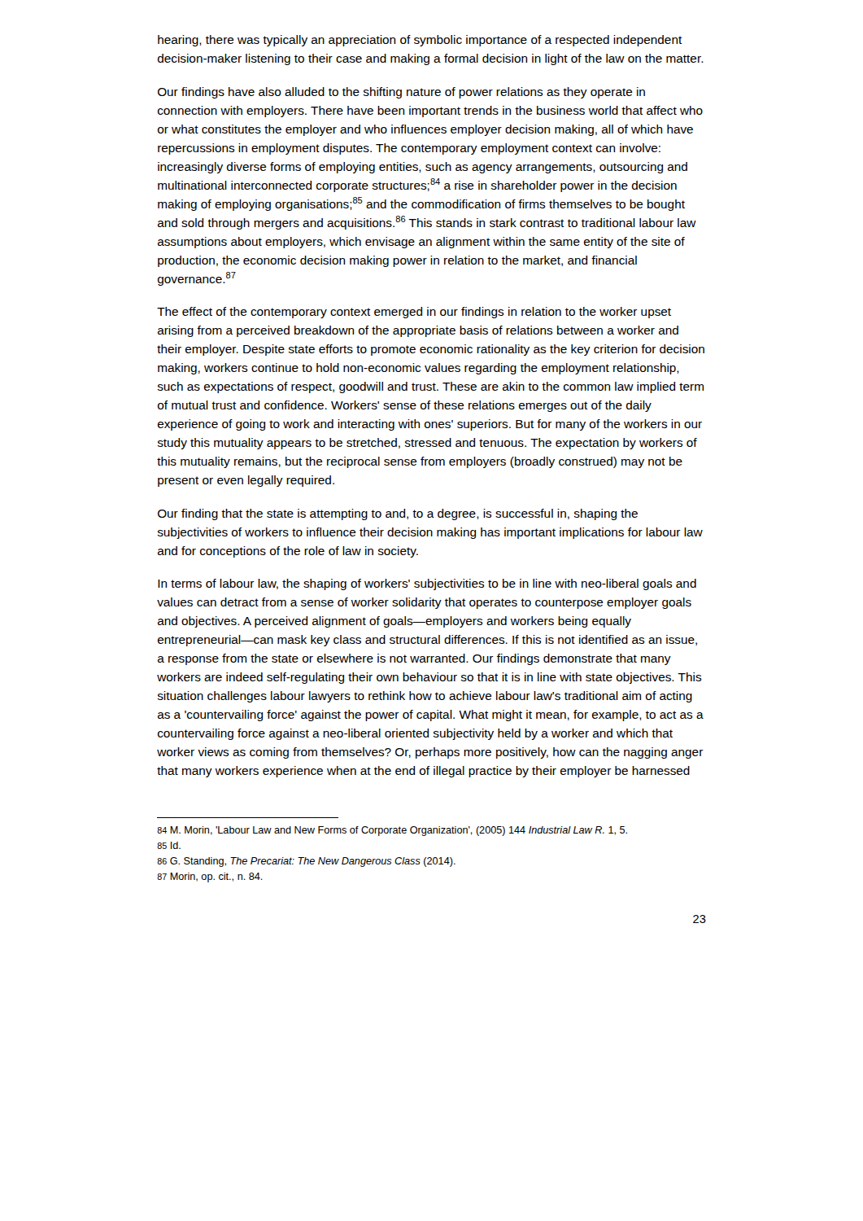hearing, there was typically an appreciation of symbolic importance of a respected independent decision-maker listening to their case and making a formal decision in light of the law on the matter.
Our findings have also alluded to the shifting nature of power relations as they operate in connection with employers. There have been important trends in the business world that affect who or what constitutes the employer and who influences employer decision making, all of which have repercussions in employment disputes. The contemporary employment context can involve: increasingly diverse forms of employing entities, such as agency arrangements, outsourcing and multinational interconnected corporate structures;84 a rise in shareholder power in the decision making of employing organisations;85 and the commodification of firms themselves to be bought and sold through mergers and acquisitions.86 This stands in stark contrast to traditional labour law assumptions about employers, which envisage an alignment within the same entity of the site of production, the economic decision making power in relation to the market, and financial governance.87
The effect of the contemporary context emerged in our findings in relation to the worker upset arising from a perceived breakdown of the appropriate basis of relations between a worker and their employer. Despite state efforts to promote economic rationality as the key criterion for decision making, workers continue to hold non-economic values regarding the employment relationship, such as expectations of respect, goodwill and trust. These are akin to the common law implied term of mutual trust and confidence. Workers' sense of these relations emerges out of the daily experience of going to work and interacting with ones' superiors. But for many of the workers in our study this mutuality appears to be stretched, stressed and tenuous. The expectation by workers of this mutuality remains, but the reciprocal sense from employers (broadly construed) may not be present or even legally required.
Our finding that the state is attempting to and, to a degree, is successful in, shaping the subjectivities of workers to influence their decision making has important implications for labour law and for conceptions of the role of law in society.
In terms of labour law, the shaping of workers' subjectivities to be in line with neo-liberal goals and values can detract from a sense of worker solidarity that operates to counterpose employer goals and objectives. A perceived alignment of goals—employers and workers being equally entrepreneurial—can mask key class and structural differences. If this is not identified as an issue, a response from the state or elsewhere is not warranted. Our findings demonstrate that many workers are indeed self-regulating their own behaviour so that it is in line with state objectives. This situation challenges labour lawyers to rethink how to achieve labour law's traditional aim of acting as a 'countervailing force' against the power of capital. What might it mean, for example, to act as a countervailing force against a neo-liberal oriented subjectivity held by a worker and which that worker views as coming from themselves? Or, perhaps more positively, how can the nagging anger that many workers experience when at the end of illegal practice by their employer be harnessed
84 M. Morin, 'Labour Law and New Forms of Corporate Organization', (2005) 144 Industrial Law R. 1, 5.
85 Id.
86 G. Standing, The Precariat: The New Dangerous Class (2014).
87 Morin, op. cit., n. 84.
23